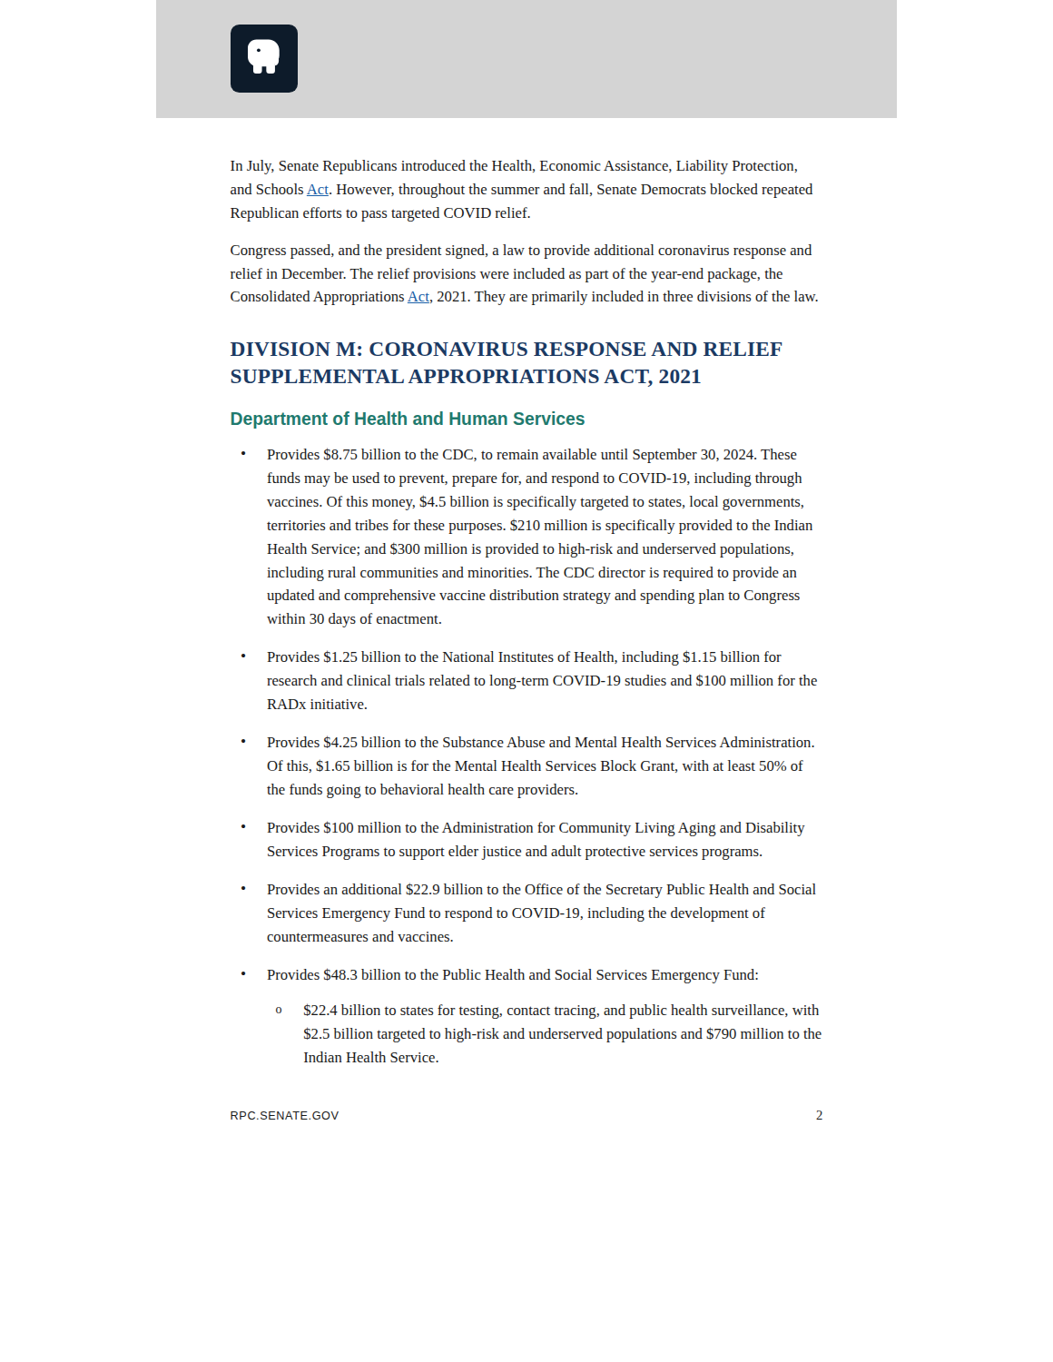In July, Senate Republicans introduced the Health, Economic Assistance, Liability Protection, and Schools Act. However, throughout the summer and fall, Senate Democrats blocked repeated Republican efforts to pass targeted COVID relief.
Congress passed, and the president signed, a law to provide additional coronavirus response and relief in December. The relief provisions were included as part of the year-end package, the Consolidated Appropriations Act, 2021. They are primarily included in three divisions of the law.
Division M: Coronavirus Response and Relief Supplemental Appropriations Act, 2021
Department of Health and Human Services
Provides $8.75 billion to the CDC, to remain available until September 30, 2024. These funds may be used to prevent, prepare for, and respond to COVID-19, including through vaccines. Of this money, $4.5 billion is specifically targeted to states, local governments, territories and tribes for these purposes. $210 million is specifically provided to the Indian Health Service; and $300 million is provided to high-risk and underserved populations, including rural communities and minorities. The CDC director is required to provide an updated and comprehensive vaccine distribution strategy and spending plan to Congress within 30 days of enactment.
Provides $1.25 billion to the National Institutes of Health, including $1.15 billion for research and clinical trials related to long-term COVID-19 studies and $100 million for the RADx initiative.
Provides $4.25 billion to the Substance Abuse and Mental Health Services Administration. Of this, $1.65 billion is for the Mental Health Services Block Grant, with at least 50% of the funds going to behavioral health care providers.
Provides $100 million to the Administration for Community Living Aging and Disability Services Programs to support elder justice and adult protective services programs.
Provides an additional $22.9 billion to the Office of the Secretary Public Health and Social Services Emergency Fund to respond to COVID-19, including the development of countermeasures and vaccines.
Provides $48.3 billion to the Public Health and Social Services Emergency Fund:
$22.4 billion to states for testing, contact tracing, and public health surveillance, with $2.5 billion targeted to high-risk and underserved populations and $790 million to the Indian Health Service.
RPC.SENATE.GOV 2